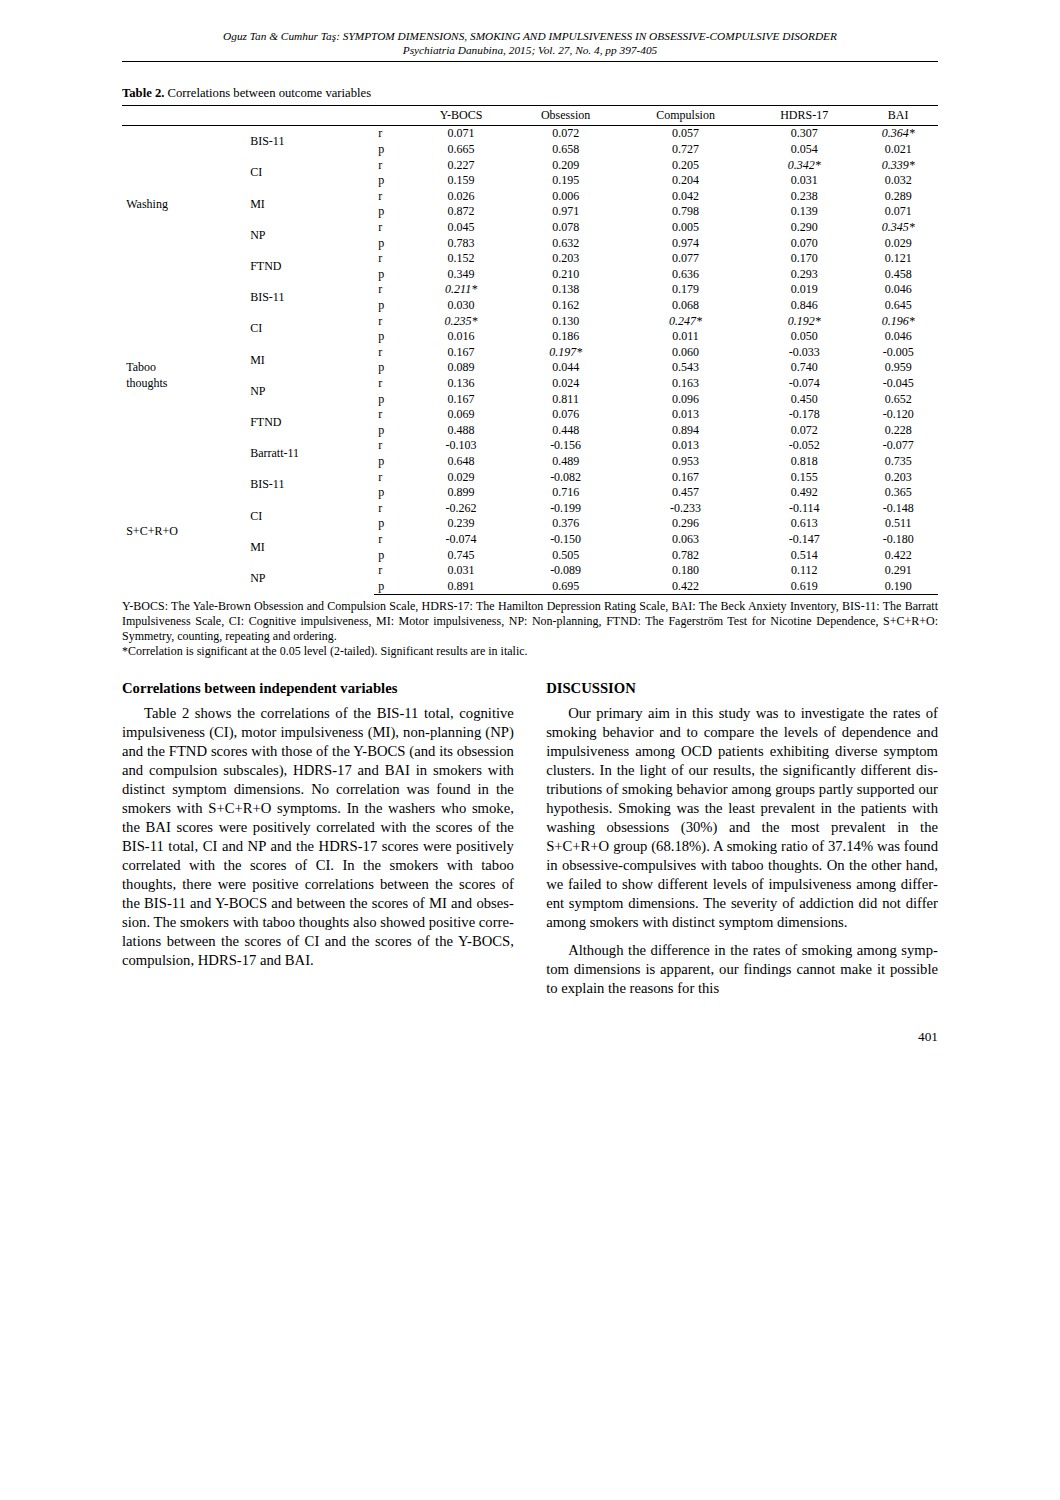Oguz Tan & Cumhur Taş: SYMPTOM DIMENSIONS, SMOKING AND IMPULSIVENESS IN OBSESSIVE-COMPULSIVE DISORDER
Psychiatria Danubina, 2015; Vol. 27, No. 4, pp 397-405
Table 2. Correlations between outcome variables
| | | | Y-BOCS | Obsession | Compulsion | HDRS-17 | BAI |
| --- | --- | --- | --- | --- | --- | --- | --- |
| Washing | BIS-11 | r | 0.071 | 0.072 | 0.057 | 0.307 | 0.364* |
| p | 0.665 | 0.658 | 0.727 | 0.054 | 0.021 |
| CI | r | 0.227 | 0.209 | 0.205 | 0.342* | 0.339* |
| p | 0.159 | 0.195 | 0.204 | 0.031 | 0.032 |
| MI | r | 0.026 | 0.006 | 0.042 | 0.238 | 0.289 |
| p | 0.872 | 0.971 | 0.798 | 0.139 | 0.071 |
| NP | r | 0.045 | 0.078 | 0.005 | 0.290 | 0.345* |
| p | 0.783 | 0.632 | 0.974 | 0.070 | 0.029 |
| FTND | r | 0.152 | 0.203 | 0.077 | 0.170 | 0.121 |
| p | 0.349 | 0.210 | 0.636 | 0.293 | 0.458 |
| Taboo thoughts | BIS-11 | r | 0.211* | 0.138 | 0.179 | 0.019 | 0.046 |
| p | 0.030 | 0.162 | 0.068 | 0.846 | 0.645 |
| CI | r | 0.235* | 0.130 | 0.247* | 0.192* | 0.196* |
| p | 0.016 | 0.186 | 0.011 | 0.050 | 0.046 |
| MI | r | 0.167 | 0.197* | 0.060 | -0.033 | -0.005 |
| p | 0.089 | 0.044 | 0.543 | 0.740 | 0.959 |
| NP | r | 0.136 | 0.024 | 0.163 | -0.074 | -0.045 |
| p | 0.167 | 0.811 | 0.096 | 0.450 | 0.652 |
| FTND | r | 0.069 | 0.076 | 0.013 | -0.178 | -0.120 |
| p | 0.488 | 0.448 | 0.894 | 0.072 | 0.228 |
| Barratt-11 | r | -0.103 | -0.156 | 0.013 | -0.052 | -0.077 |
| p | 0.648 | 0.489 | 0.953 | 0.818 | 0.735 |
| S+C+R+O | BIS-11 | r | 0.029 | -0.082 | 0.167 | 0.155 | 0.203 |
| p | 0.899 | 0.716 | 0.457 | 0.492 | 0.365 |
| CI | r | -0.262 | -0.199 | -0.233 | -0.114 | -0.148 |
| p | 0.239 | 0.376 | 0.296 | 0.613 | 0.511 |
| MI | r | -0.074 | -0.150 | 0.063 | -0.147 | -0.180 |
| p | 0.745 | 0.505 | 0.782 | 0.514 | 0.422 |
| NP | r | 0.031 | -0.089 | 0.180 | 0.112 | 0.291 |
| p | 0.891 | 0.695 | 0.422 | 0.619 | 0.190 |
Y-BOCS: The Yale-Brown Obsession and Compulsion Scale, HDRS-17: The Hamilton Depression Rating Scale, BAI: The Beck Anxiety Inventory, BIS-11: The Barratt Impulsiveness Scale, CI: Cognitive impulsiveness, MI: Motor impulsiveness, NP: Non-planning, FTND: The Fagerström Test for Nicotine Dependence, S+C+R+O: Symmetry, counting, repeating and ordering.
*Correlation is significant at the 0.05 level (2-tailed). Significant results are in italic.
Correlations between independent variables
Table 2 shows the correlations of the BIS-11 total, cognitive impulsiveness (CI), motor impulsiveness (MI), non-planning (NP) and the FTND scores with those of the Y-BOCS (and its obsession and compulsion subscales), HDRS-17 and BAI in smokers with distinct symptom dimensions. No correlation was found in the smokers with S+C+R+O symptoms. In the washers who smoke, the BAI scores were positively correlated with the scores of the BIS-11 total, CI and NP and the HDRS-17 scores were positively correlated with the scores of CI. In the smokers with taboo thoughts, there were positive correlations between the scores of the BIS-11 and Y-BOCS and between the scores of MI and obsession. The smokers with taboo thoughts also showed positive correlations between the scores of CI and the scores of the Y-BOCS, compulsion, HDRS-17 and BAI.
DISCUSSION
Our primary aim in this study was to investigate the rates of smoking behavior and to compare the levels of dependence and impulsiveness among OCD patients exhibiting diverse symptom clusters. In the light of our results, the significantly different distributions of smoking behavior among groups partly supported our hypothesis. Smoking was the least prevalent in the patients with washing obsessions (30%) and the most prevalent in the S+C+R+O group (68.18%). A smoking ratio of 37.14% was found in obsessive-compulsives with taboo thoughts. On the other hand, we failed to show different levels of impulsiveness among different symptom dimensions. The severity of addiction did not differ among smokers with distinct symptom dimensions.
Although the difference in the rates of smoking among symptom dimensions is apparent, our findings cannot make it possible to explain the reasons for this
401